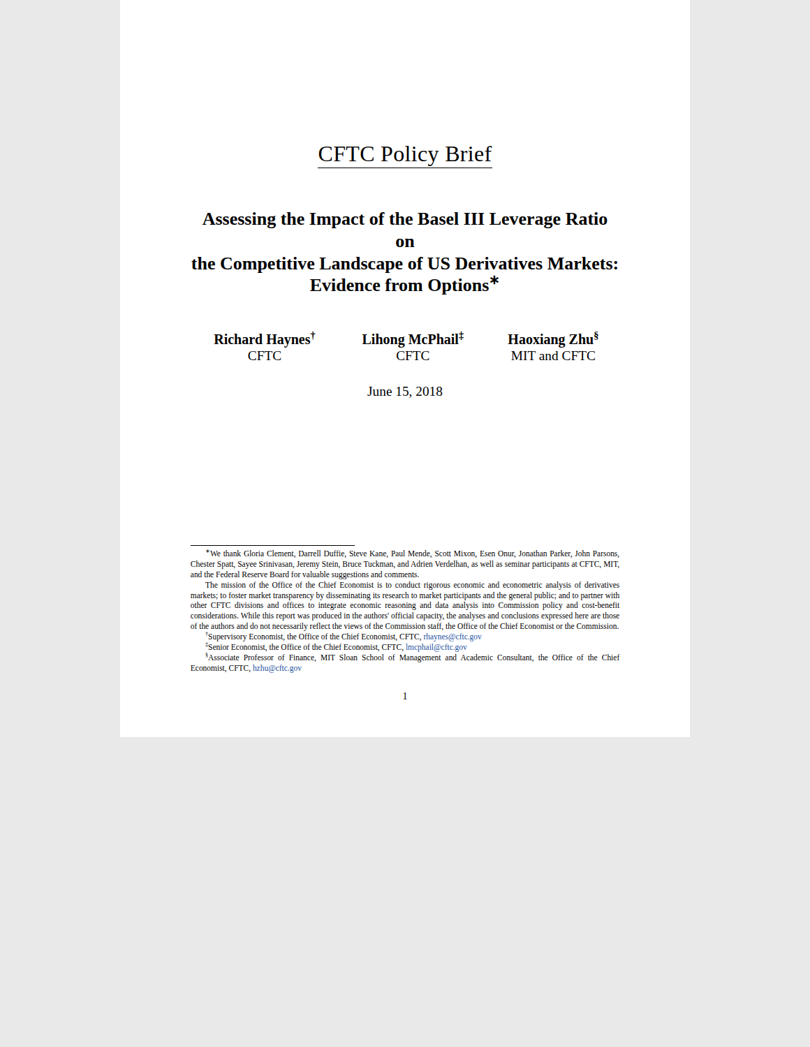CFTC Policy Brief
Assessing the Impact of the Basel III Leverage Ratio on
the Competitive Landscape of US Derivatives Markets:
Evidence from Options∗
| Richard Haynes † | Lihong McPhail ‡ | Haoxiang Zhu § |
| CFTC | CFTC | MIT and CFTC |
June 15, 2018
∗We thank Gloria Clement, Darrell Duffie, Steve Kane, Paul Mende, Scott Mixon, Esen Onur, Jonathan Parker, John Parsons, Chester Spatt, Sayee Srinivasan, Jeremy Stein, Bruce Tuckman, and Adrien Verdelhan, as well as seminar participants at CFTC, MIT, and the Federal Reserve Board for valuable suggestions and comments.
The mission of the Office of the Chief Economist is to conduct rigorous economic and econometric analysis of derivatives markets; to foster market transparency by disseminating its research to market participants and the general public; and to partner with other CFTC divisions and offices to integrate economic reasoning and data analysis into Commission policy and cost-benefit considerations. While this report was produced in the authors' official capacity, the analyses and conclusions expressed here are those of the authors and do not necessarily reflect the views of the Commission staff, the Office of the Chief Economist or the Commission.
†Supervisory Economist, the Office of the Chief Economist, CFTC, rhaynes@cftc.gov
‡Senior Economist, the Office of the Chief Economist, CFTC, lmcphail@cftc.gov
§Associate Professor of Finance, MIT Sloan School of Management and Academic Consultant, the Office of the Chief Economist, CFTC, hzhu@cftc.gov
1